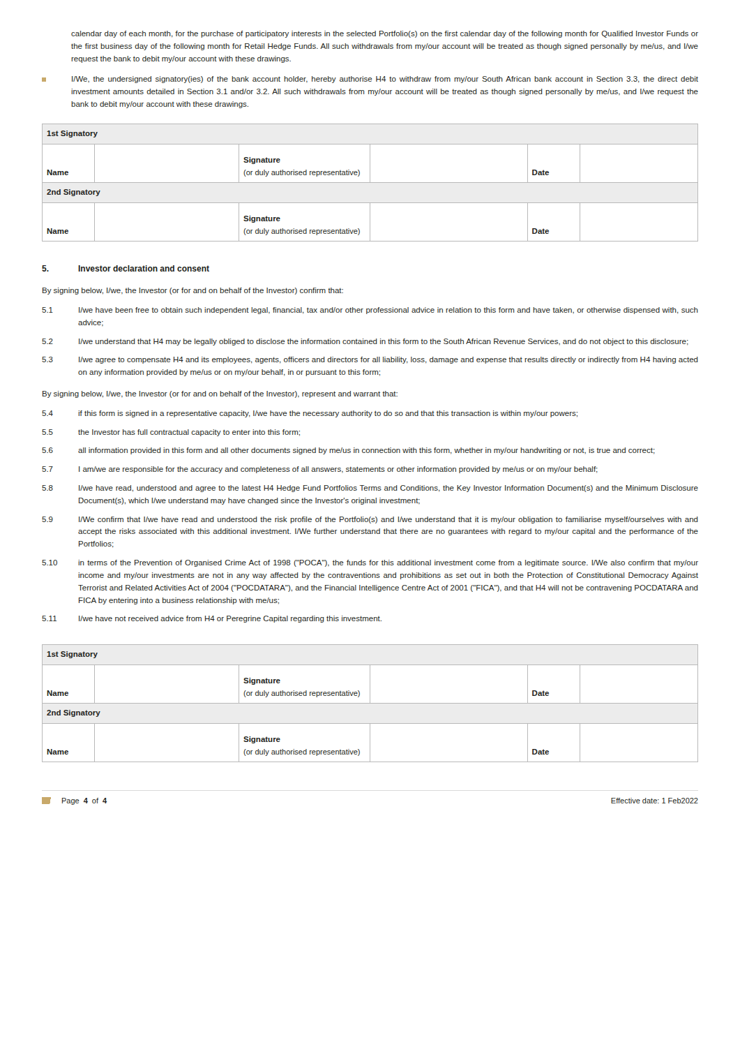calendar day of each month, for the purchase of participatory interests in the selected Portfolio(s) on the first calendar day of the following month for Qualified Investor Funds or the first business day of the following month for Retail Hedge Funds. All such withdrawals from my/our account will be treated as though signed personally by me/us, and I/we request the bank to debit my/our account with these drawings.
I/We, the undersigned signatory(ies) of the bank account holder, hereby authorise H4 to withdraw from my/our South African bank account in Section 3.3, the direct debit investment amounts detailed in Section 3.1 and/or 3.2. All such withdrawals from my/our account will be treated as though signed personally by me/us, and I/we request the bank to debit my/our account with these drawings.
| 1st Signatory |
| --- |
| Name | | Signature (or duly authorised representative) | | Date | |
| 2nd Signatory |
| Name | | Signature (or duly authorised representative) | | Date | |
5. Investor declaration and consent
By signing below, I/we, the Investor (or for and on behalf of the Investor) confirm that:
| 5.1 | I/we have been free to obtain such independent legal, financial, tax and/or other professional advice in relation to this form and have taken, or otherwise dispensed with, such advice; |
| 5.2 | I/we understand that H4 may be legally obliged to disclose the information contained in this form to the South African Revenue Services, and do not object to this disclosure; |
| 5.3 | I/we agree to compensate H4 and its employees, agents, officers and directors for all liability, loss, damage and expense that results directly or indirectly from H4 having acted on any information provided by me/us or on my/our behalf, in or pursuant to this form; |
By signing below, I/we, the Investor (or for and on behalf of the Investor), represent and warrant that:
| 5.4 | if this form is signed in a representative capacity, I/we have the necessary authority to do so and that this transaction is within my/our powers; |
| 5.5 | the Investor has full contractual capacity to enter into this form; |
| 5.6 | all information provided in this form and all other documents signed by me/us in connection with this form, whether in my/our handwriting or not, is true and correct; |
| 5.7 | I am/we are responsible for the accuracy and completeness of all answers, statements or other information provided by me/us or on my/our behalf; |
| 5.8 | I/we have read, understood and agree to the latest H4 Hedge Fund Portfolios Terms and Conditions, the Key Investor Information Document(s) and the Minimum Disclosure Document(s), which I/we understand may have changed since the Investor's original investment; |
| 5.9 | I/We confirm that I/we have read and understood the risk profile of the Portfolio(s) and I/we understand that it is my/our obligation to familiarise myself/ourselves with and accept the risks associated with this additional investment. I/We further understand that there are no guarantees with regard to my/our capital and the performance of the Portfolios; |
| 5.10 | in terms of the Prevention of Organised Crime Act of 1998 ("POCA"), the funds for this additional investment come from a legitimate source. I/We also confirm that my/our income and my/our investments are not in any way affected by the contraventions and prohibitions as set out in both the Protection of Constitutional Democracy Against Terrorist and Related Activities Act of 2004 ("POCDATARA"), and the Financial Intelligence Centre Act of 2001 ("FICA"), and that H4 will not be contravening POCDATARA and FICA by entering into a business relationship with me/us; |
| 5.11 | I/we have not received advice from H4 or Peregrine Capital regarding this investment. |
| 1st Signatory |
| --- |
| Name | | Signature (or duly authorised representative) | | Date | |
| 2nd Signatory |
| Name | | Signature (or duly authorised representative) | | Date | |
Page 4 of 4
Effective date: 1 Feb2022